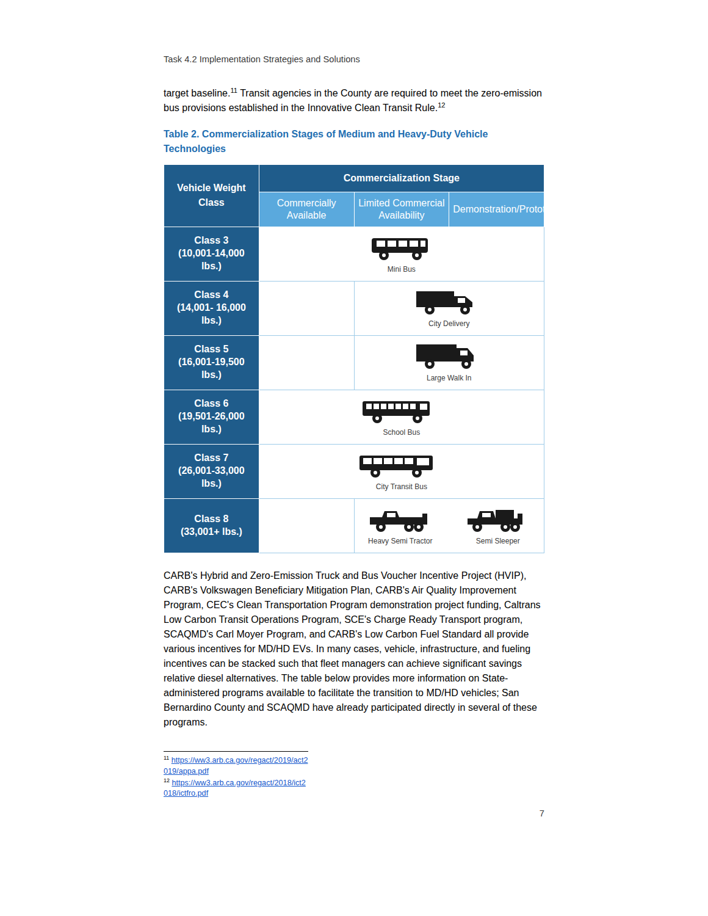Task 4.2 Implementation Strategies and Solutions
target baseline.11 Transit agencies in the County are required to meet the zero-emission bus provisions established in the Innovative Clean Transit Rule.12
Table 2. Commercialization Stages of Medium and Heavy-Duty Vehicle Technologies
| Vehicle Weight Class | Commercialization Stage |
| --- | --- |
| Commercially Available | Limited Commercial Availability | Demonstration/Prototype |
| Class 3 (10,001-14,000 lbs.) | Mini Bus |
| Class 4 (14,001- 16,000 lbs.) | | City Delivery |
| Class 5 (16,001-19,500 lbs.) | | Large Walk In |
| Class 6 (19,501-26,000 lbs.) | School Bus |
| Class 7 (26,001-33,000 lbs.) | City Transit Bus |
| Class 8 (33,001+ lbs.) | | Heavy Semi Tractor Semi Sleeper |
CARB's Hybrid and Zero-Emission Truck and Bus Voucher Incentive Project (HVIP), CARB's Volkswagen Beneficiary Mitigation Plan, CARB's Air Quality Improvement Program, CEC's Clean Transportation Program demonstration project funding, Caltrans Low Carbon Transit Operations Program, SCE's Charge Ready Transport program, SCAQMD's Carl Moyer Program, and CARB's Low Carbon Fuel Standard all provide various incentives for MD/HD EVs. In many cases, vehicle, infrastructure, and fueling incentives can be stacked such that fleet managers can achieve significant savings relative diesel alternatives. The table below provides more information on State-administered programs available to facilitate the transition to MD/HD vehicles; San Bernardino County and SCAQMD have already participated directly in several of these programs.
11 https://ww3.arb.ca.gov/regact/2019/act2019/appa.pdf
12 https://ww3.arb.ca.gov/regact/2018/ict2018/ictfro.pdf
7